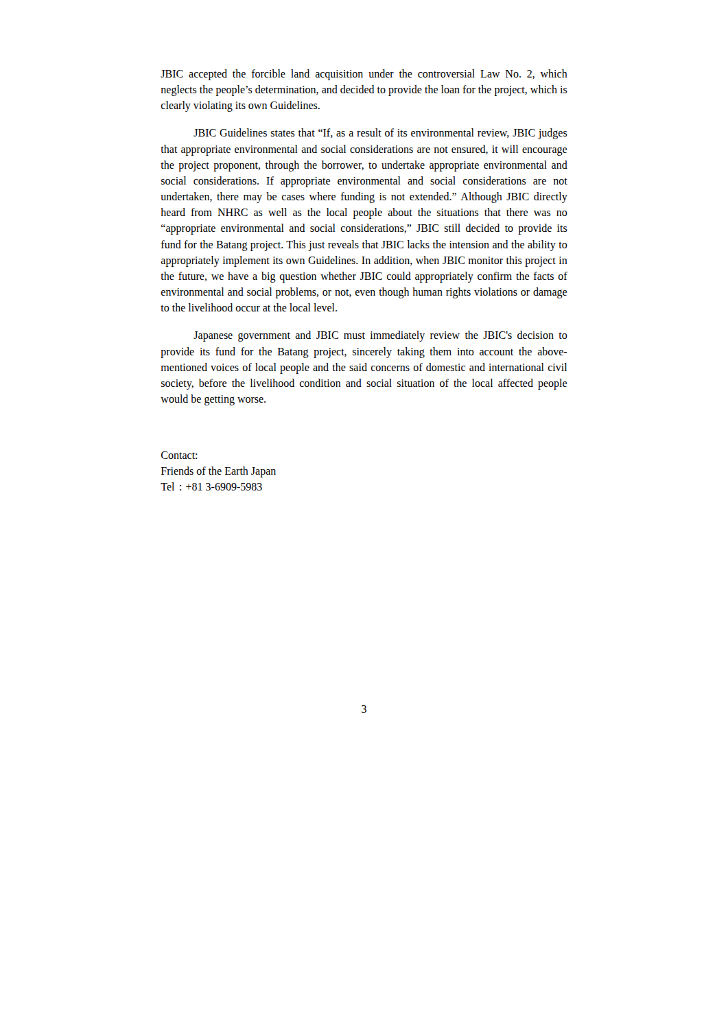JBIC accepted the forcible land acquisition under the controversial Law No. 2, which neglects the people’s determination, and decided to provide the loan for the project, which is clearly violating its own Guidelines.
JBIC Guidelines states that “If, as a result of its environmental review, JBIC judges that appropriate environmental and social considerations are not ensured, it will encourage the project proponent, through the borrower, to undertake appropriate environmental and social considerations. If appropriate environmental and social considerations are not undertaken, there may be cases where funding is not extended.” Although JBIC directly heard from NHRC as well as the local people about the situations that there was no “appropriate environmental and social considerations,” JBIC still decided to provide its fund for the Batang project. This just reveals that JBIC lacks the intension and the ability to appropriately implement its own Guidelines. In addition, when JBIC monitor this project in the future, we have a big question whether JBIC could appropriately confirm the facts of environmental and social problems, or not, even though human rights violations or damage to the livelihood occur at the local level.
Japanese government and JBIC must immediately review the JBIC's decision to provide its fund for the Batang project, sincerely taking them into account the above-mentioned voices of local people and the said concerns of domestic and international civil society, before the livelihood condition and social situation of the local affected people would be getting worse.
Contact:
Friends of the Earth Japan
Tel：+81 3-6909-5983
3